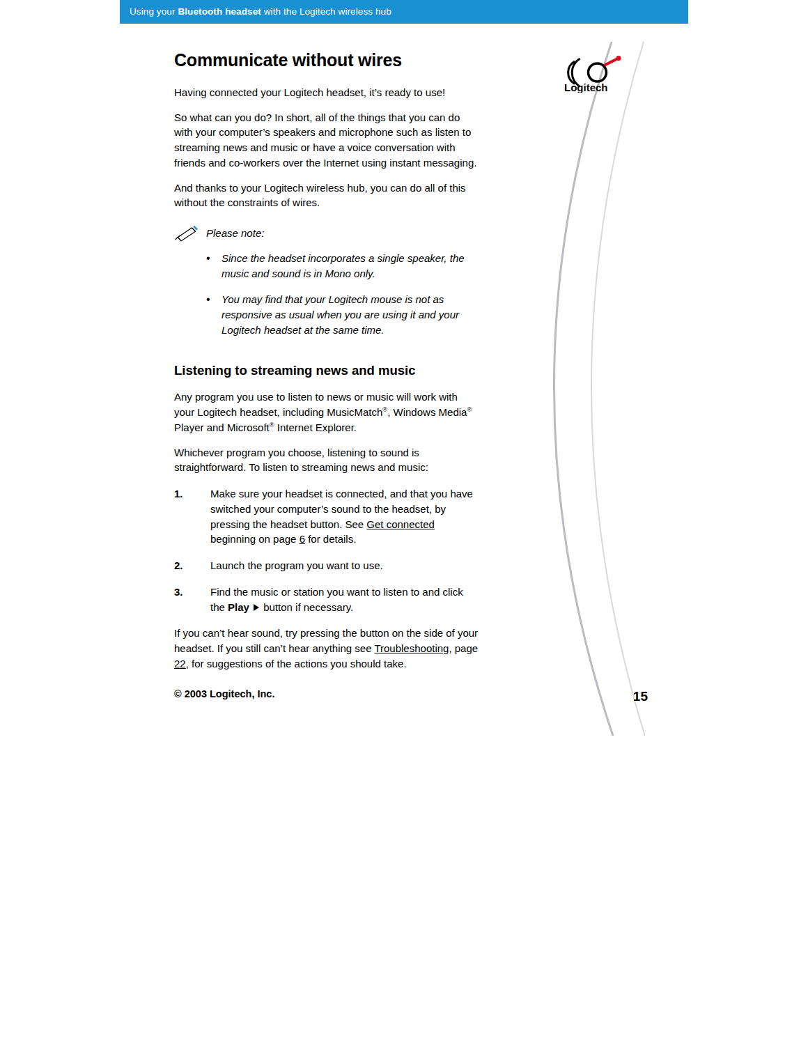Using your Bluetooth headset with the Logitech wireless hub
Logitech
Communicate without wires
Having connected your Logitech headset, it’s ready to use!
So what can you do? In short, all of the things that you can do with your computer’s speakers and microphone such as listen to streaming news and music or have a voice conversation with friends and co-workers over the Internet using instant messaging.
And thanks to your Logitech wireless hub, you can do all of this without the constraints of wires.
Please note:
Since the headset incorporates a single speaker, the music and sound is in Mono only.
You may find that your Logitech mouse is not as responsive as usual when you are using it and your Logitech headset at the same time.
Listening to streaming news and music
Any program you use to listen to news or music will work with your Logitech headset, including MusicMatch®, Windows Media® Player and Microsoft® Internet Explorer.
Whichever program you choose, listening to sound is straightforward. To listen to streaming news and music:
Make sure your headset is connected, and that you have switched your computer’s sound to the headset, by pressing the headset button. See Get connected beginning on page 6 for details.
Launch the program you want to use.
Find the music or station you want to listen to and click the Play button if necessary.
If you can’t hear sound, try pressing the button on the side of your headset. If you still can’t hear anything see Troubleshooting, page 22, for suggestions of the actions you should take.
© 2003 Logitech, Inc. 15